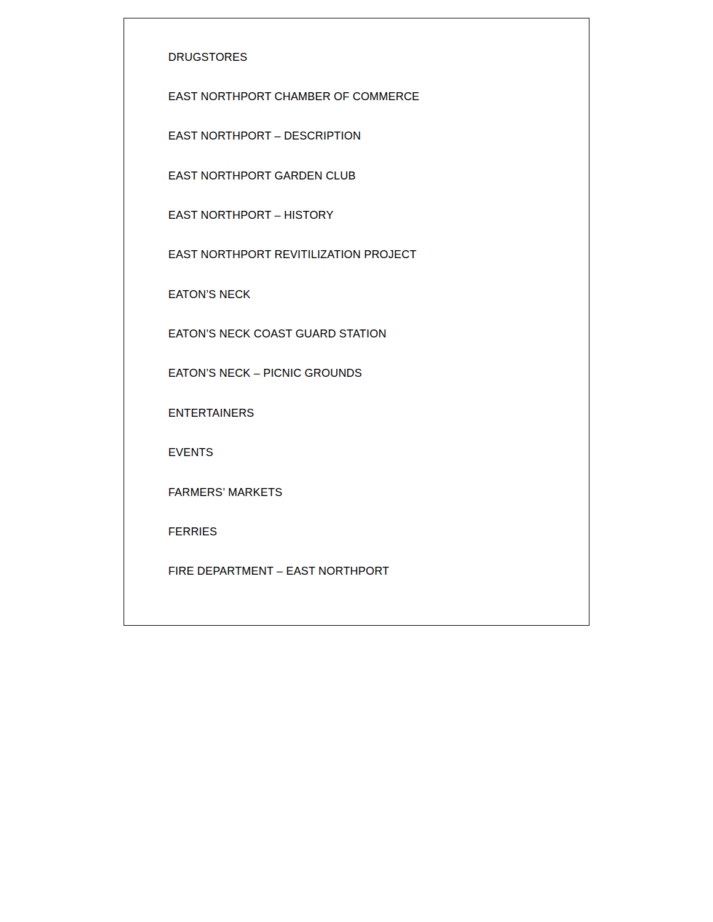DRUGSTORES
EAST NORTHPORT CHAMBER OF COMMERCE
EAST NORTHPORT – DESCRIPTION
EAST NORTHPORT GARDEN CLUB
EAST NORTHPORT – HISTORY
EAST NORTHPORT REVITILIZATION PROJECT
EATON’S NECK
EATON’S NECK COAST GUARD STATION
EATON’S NECK – PICNIC GROUNDS
ENTERTAINERS
EVENTS
FARMERS’ MARKETS
FERRIES
FIRE DEPARTMENT – EAST NORTHPORT